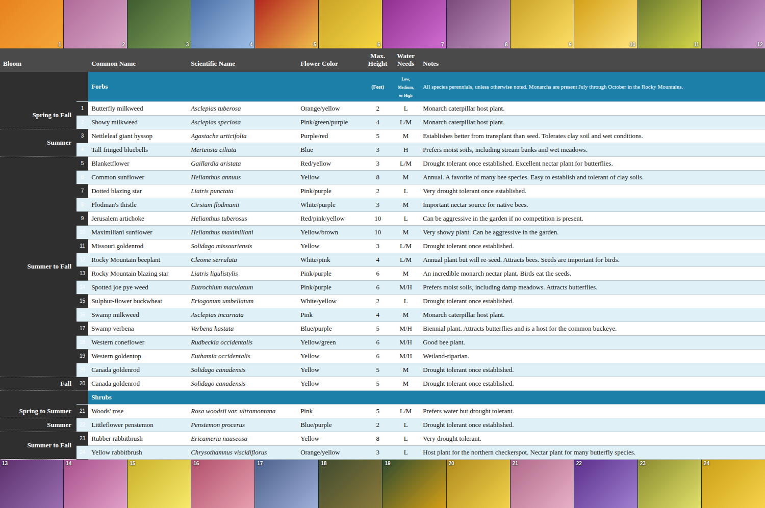1
2
3
4
5
6
7
8
9
10
11
12
| Bloom | | Common Name | Scientific Name | Flower Color | Max. Height | Water Needs | Notes |
| --- | --- | --- | --- | --- | --- | --- | --- |
| | | Forbs | | | (Feet) | Low, Medium, or High | All species perennials, unless otherwise noted. Monarchs are present July through October in the Rocky Mountains. |
| Spring to Fall | 1 | Butterfly milkweed | Asclepias tuberosa | Orange/yellow | 2 | L | Monarch caterpillar host plant. |
| 2 | Showy milkweed | Asclepias speciosa | Pink/green/purple | 4 | L/M | Monarch caterpillar host plant. |
| Summer | 3 | Nettleleaf giant hyssop | Agastache urticifolia | Purple/red | 5 | M | Establishes better from transplant than seed. Tolerates clay soil and wet conditions. |
| 4 | Tall fringed bluebells | Mertensia ciliata | Blue | 3 | H | Prefers moist soils, including stream banks and wet meadows. |
| Summer to Fall | 5 | Blanketflower | Gaillardia aristata | Red/yellow | 3 | L/M | Drought tolerant once established. Excellent nectar plant for butterflies. |
| 6 | Common sunflower | Helianthus annuus | Yellow | 8 | M | Annual. A favorite of many bee species. Easy to establish and tolerant of clay soils. |
| 7 | Dotted blazing star | Liatris punctata | Pink/purple | 2 | L | Very drought tolerant once established. |
| 8 | Flodman's thistle | Cirsium flodmanii | White/purple | 3 | M | Important nectar source for native bees. |
| 9 | Jerusalem artichoke | Helianthus tuberosus | Red/pink/yellow | 10 | L | Can be aggressive in the garden if no competition is present. |
| 10 | Maximiliani sunflower | Helianthus maximiliani | Yellow/brown | 10 | M | Very showy plant. Can be aggressive in the garden. |
| 11 | Missouri goldenrod | Solidago missouriensis | Yellow | 3 | L/M | Drought tolerant once established. |
| 12 | Rocky Mountain beeplant | Cleome serrulata | White/pink | 4 | L/M | Annual plant but will re-seed. Attracts bees. Seeds are important for birds. |
| 13 | Rocky Mountain blazing star | Liatris ligulistylis | Pink/purple | 6 | M | An incredible monarch nectar plant. Birds eat the seeds. |
| 14 | Spotted joe pye weed | Eutrochium maculatum | Pink/purple | 6 | M/H | Prefers moist soils, including damp meadows. Attracts butterflies. |
| 15 | Sulphur-flower buckwheat | Eriogonum umbellatum | White/yellow | 2 | L | Drought tolerant once established. |
| 16 | Swamp milkweed | Asclepias incarnata | Pink | 4 | M | Monarch caterpillar host plant. |
| 17 | Swamp verbena | Verbena hastata | Blue/purple | 5 | M/H | Biennial plant. Attracts butterflies and is a host for the common buckeye. |
| 18 | Western coneflower | Rudbeckia occidentalis | Yellow/green | 6 | M/H | Good bee plant. |
| 19 | Western goldentop | Euthamia occidentalis | Yellow | 6 | M/H | Wetland-riparian. |
| 20 | Canada goldenrod | Solidago canadensis | Yellow | 5 | M | Drought tolerant once established. |
| Fall | 20 | Canada goldenrod | Solidago canadensis | Yellow | 5 | M | Drought tolerant once established. |
| | | Shrubs | | | | | |
| Spring to Summer | 21 | Woods' rose | Rosa woodsii var. ultramontana | Pink | 5 | L/M | Prefers water but drought tolerant. |
| Summer | 22 | Littleflower penstemon | Penstemon procerus | Blue/purple | 2 | L | Drought tolerant once established. |
| Summer to Fall | 23 | Rubber rabbitbrush | Ericameria nauseosa | Yellow | 8 | L | Very drought tolerant. |
| 24 | Yellow rabbitbrush | Chrysothamnus viscidiflorus | Orange/yellow | 3 | L | Host plant for the northern checkerspot. Nectar plant for many butterfly species. |
13
14
15
16
17
18
19
20
21
22
23
24